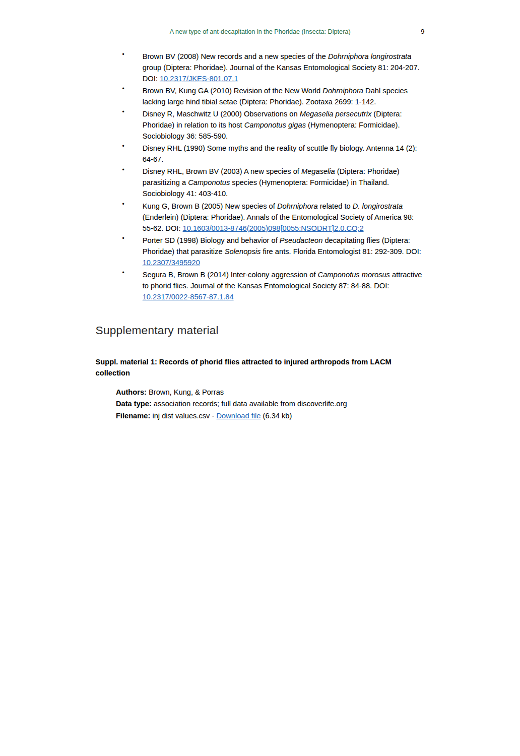A new type of ant-decapitation in the Phoridae (Insecta: Diptera) 9
Brown BV (2008) New records and a new species of the Dohrniphora longirostrata group (Diptera: Phoridae). Journal of the Kansas Entomological Society 81: 204-207. DOI: 10.2317/JKES-801.07.1
Brown BV, Kung GA (2010) Revision of the New World Dohrniphora Dahl species lacking large hind tibial setae (Diptera: Phoridae). Zootaxa 2699: 1-142.
Disney R, Maschwitz U (2000) Observations on Megaselia persecutrix (Diptera: Phoridae) in relation to its host Camponotus gigas (Hymenoptera: Formicidae). Sociobiology 36: 585-590.
Disney RHL (1990) Some myths and the reality of scuttle fly biology. Antenna 14 (2): 64-67.
Disney RHL, Brown BV (2003) A new species of Megaselia (Diptera: Phoridae) parasitizing a Camponotus species (Hymenoptera: Formicidae) in Thailand. Sociobiology 41: 403-410.
Kung G, Brown B (2005) New species of Dohrniphora related to D. longirostrata (Enderlein) (Diptera: Phoridae). Annals of the Entomological Society of America 98: 55-62. DOI: 10.1603/0013-8746(2005)098[0055:NSODRT]2.0.CO;2
Porter SD (1998) Biology and behavior of Pseudacteon decapitating flies (Diptera: Phoridae) that parasitize Solenopsis fire ants. Florida Entomologist 81: 292-309. DOI: 10.2307/3495920
Segura B, Brown B (2014) Inter-colony aggression of Camponotus morosus attractive to phorid flies. Journal of the Kansas Entomological Society 87: 84-88. DOI: 10.2317/0022-8567-87.1.84
Supplementary material
Suppl. material 1: Records of phorid flies attracted to injured arthropods from LACM collection
Authors: Brown, Kung, & Porras
Data type: association records; full data available from discoverlife.org
Filename: inj dist values.csv - Download file (6.34 kb)